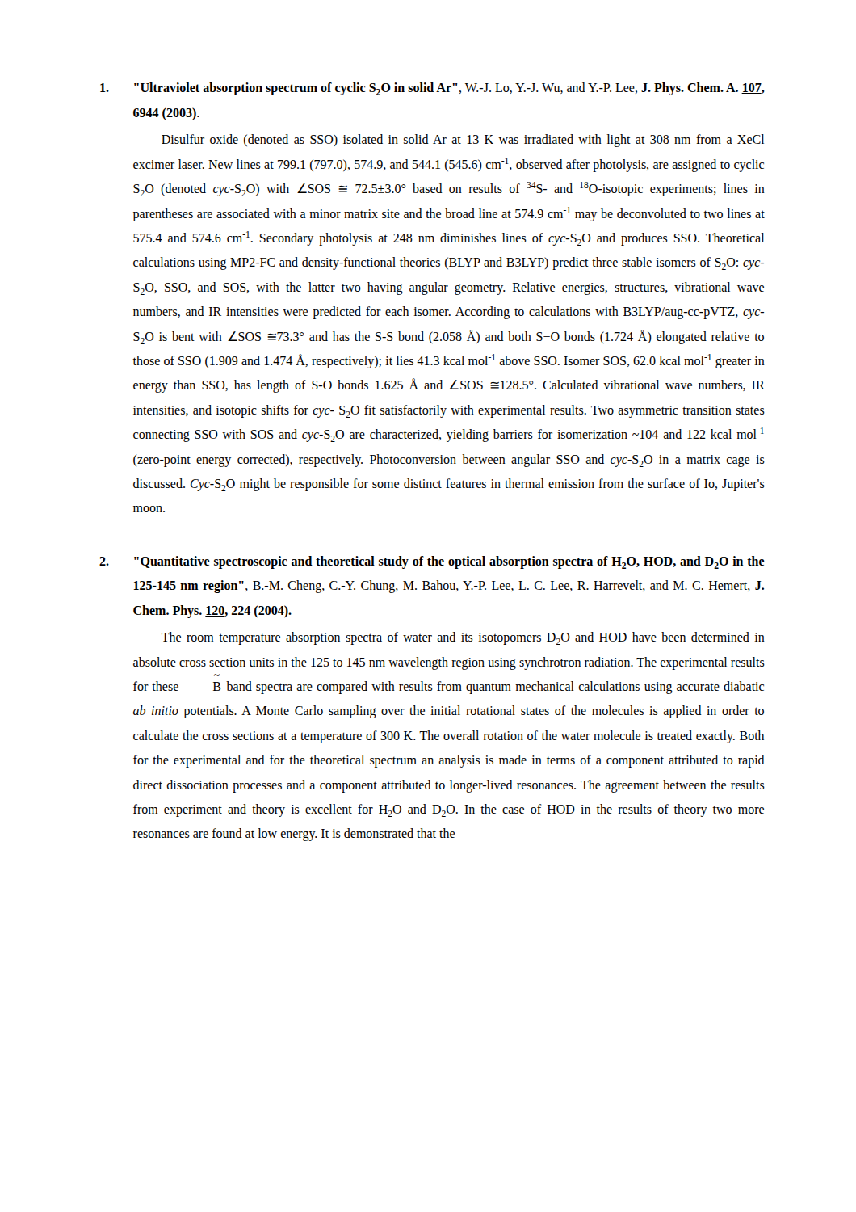"Ultraviolet absorption spectrum of cyclic S2O in solid Ar", W.-J. Lo, Y.-J. Wu, and Y.-P. Lee, J. Phys. Chem. A. 107, 6944 (2003).
Disulfur oxide (denoted as SSO) isolated in solid Ar at 13 K was irradiated with light at 308 nm from a XeCl excimer laser. New lines at 799.1 (797.0), 574.9, and 544.1 (545.6) cm-1, observed after photolysis, are assigned to cyclic S2O (denoted cyc-S2O) with ∠SOS ≅ 72.5±3.0° based on results of 34S- and 18O-isotopic experiments; lines in parentheses are associated with a minor matrix site and the broad line at 574.9 cm-1 may be deconvoluted to two lines at 575.4 and 574.6 cm-1. Secondary photolysis at 248 nm diminishes lines of cyc-S2O and produces SSO. Theoretical calculations using MP2-FC and density-functional theories (BLYP and B3LYP) predict three stable isomers of S2O: cyc-S2O, SSO, and SOS, with the latter two having angular geometry. Relative energies, structures, vibrational wave numbers, and IR intensities were predicted for each isomer. According to calculations with B3LYP/aug-cc-pVTZ, cyc-S2O is bent with ∠SOS ≅73.3° and has the S-S bond (2.058 Å) and both S−O bonds (1.724 Å) elongated relative to those of SSO (1.909 and 1.474 Å, respectively); it lies 41.3 kcal mol-1 above SSO. Isomer SOS, 62.0 kcal mol-1 greater in energy than SSO, has length of S-O bonds 1.625 Å and ∠SOS ≅128.5°. Calculated vibrational wave numbers, IR intensities, and isotopic shifts for cyc- S2O fit satisfactorily with experimental results. Two asymmetric transition states connecting SSO with SOS and cyc-S2O are characterized, yielding barriers for isomerization ~104 and 122 kcal mol-1 (zero-point energy corrected), respectively. Photoconversion between angular SSO and cyc-S2O in a matrix cage is discussed. Cyc-S2O might be responsible for some distinct features in thermal emission from the surface of Io, Jupiter's moon.
"Quantitative spectroscopic and theoretical study of the optical absorption spectra of H2O, HOD, and D2O in the 125-145 nm region", B.-M. Cheng, C.-Y. Chung, M. Bahou, Y.-P. Lee, L. C. Lee, R. Harrevelt, and M. C. Hemert, J. Chem. Phys. 120, 224 (2004).
The room temperature absorption spectra of water and its isotopomers D2O and HOD have been determined in absolute cross section units in the 125 to 145 nm wavelength region using synchrotron radiation. The experimental results for these ~B band spectra are compared with results from quantum mechanical calculations using accurate diabatic ab initio potentials. A Monte Carlo sampling over the initial rotational states of the molecules is applied in order to calculate the cross sections at a temperature of 300 K. The overall rotation of the water molecule is treated exactly. Both for the experimental and for the theoretical spectrum an analysis is made in terms of a component attributed to rapid direct dissociation processes and a component attributed to longer-lived resonances. The agreement between the results from experiment and theory is excellent for H2O and D2O. In the case of HOD in the results of theory two more resonances are found at low energy. It is demonstrated that the